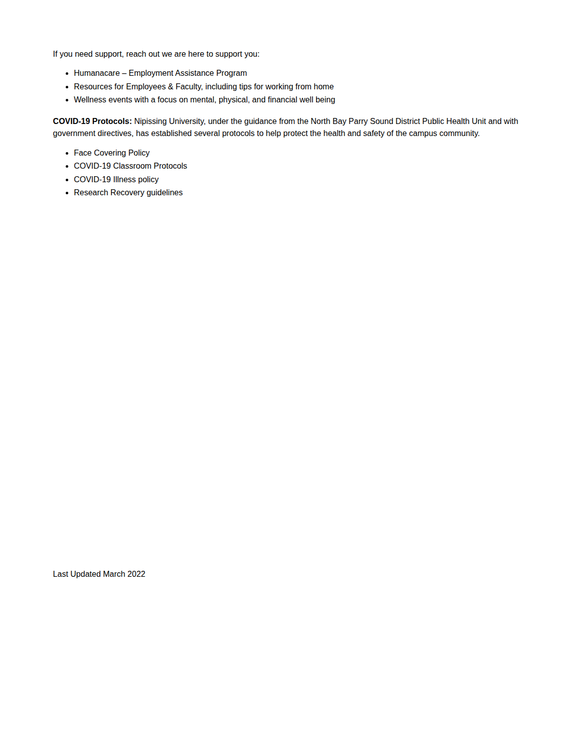If you need support, reach out we are here to support you:
Humanacare – Employment Assistance Program
Resources for Employees & Faculty, including tips for working from home
Wellness events with a focus on mental, physical, and financial well being
COVID-19 Protocols: Nipissing University, under the guidance from the North Bay Parry Sound District Public Health Unit and with government directives, has established several protocols to help protect the health and safety of the campus community.
Face Covering Policy
COVID-19 Classroom Protocols
COVID-19 Illness policy
Research Recovery guidelines
Last Updated March 2022